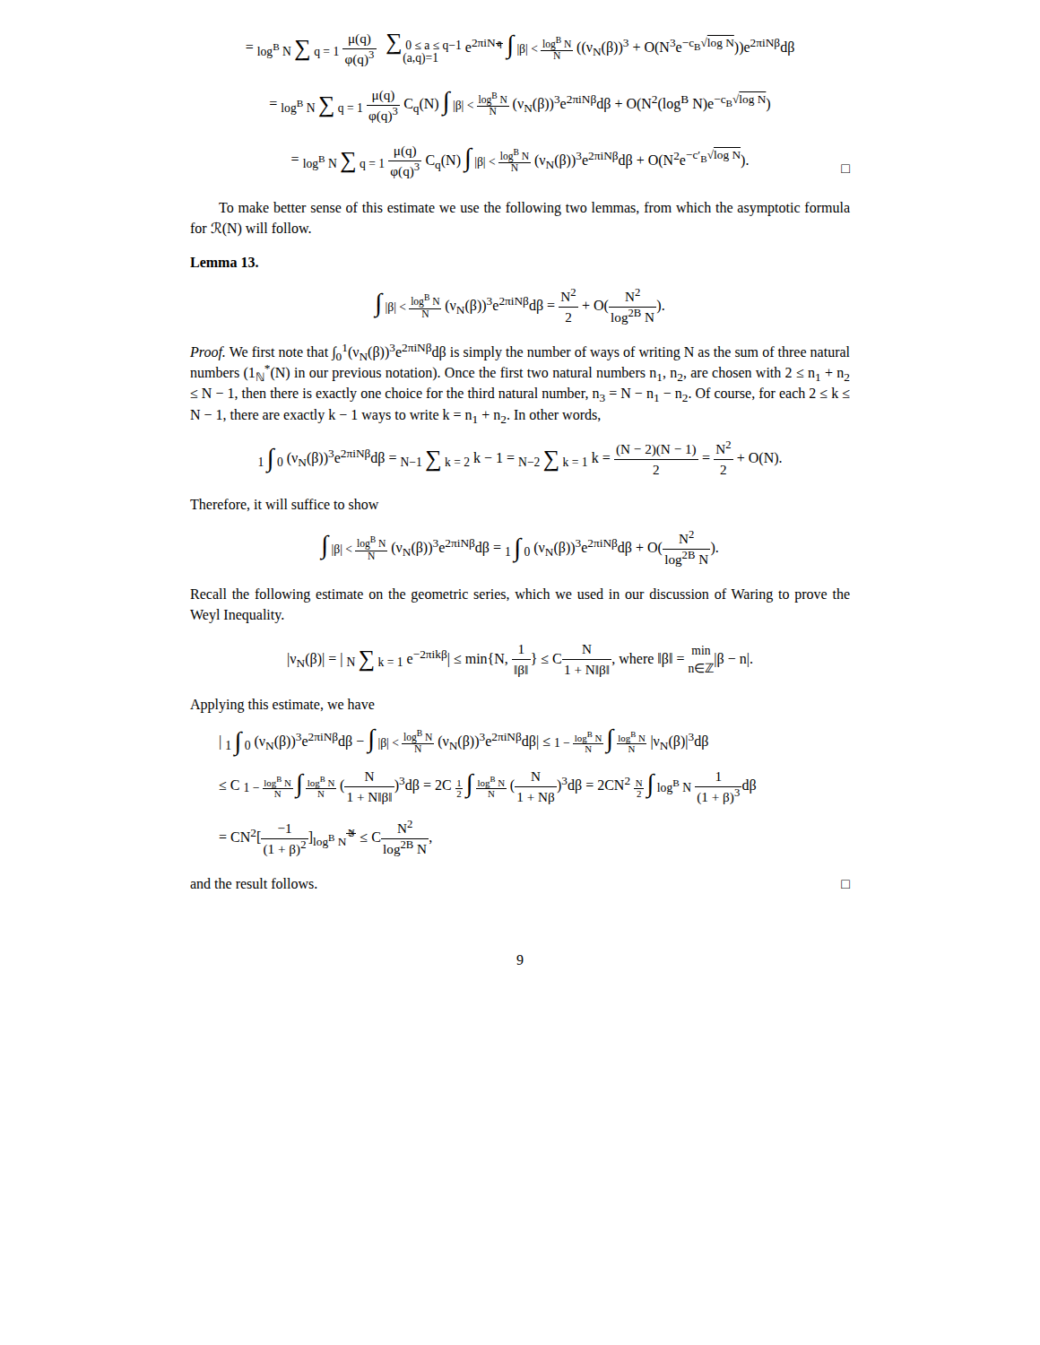= logB N ∑ q = 1 μ(q) φ(q)3 ∑ 0 ≤ a ≤ q−1
(a,q)=1 e2πiNaq ∫ |β| < logB N N ((νN(β))3 + O(N3e−cB√log N))e2πiNβdβ
= logB N ∑ q = 1 μ(q) φ(q)3 Cq(N) ∫ |β| < logB N N (νN(β))3e2πiNβdβ + O(N2(logB N)e−cB√log N)
= logB N ∑ q = 1 μ(q) φ(q)3 Cq(N) ∫ |β| < logB N N (νN(β))3e2πiNβdβ + O(N2e−c′B√log N). □
To make better sense of this estimate we use the following two lemmas, from which the asymptotic formula for ℛ(N) will follow.
Lemma 13.
∫ |β| < logB N N (νN(β))3e2πiNβdβ = N22 + O(N2 log2B N).
Proof. We first note that ∫01(νN(β))3e2πiNβdβ is simply the number of ways of writing N as the sum of three natural numbers (1ℕ*(N) in our previous notation). Once the first two natural numbers n1, n2, are chosen with 2 ≤ n1 + n2 ≤ N − 1, then there is exactly one choice for the third natural number, n3 = N − n1 − n2. Of course, for each 2 ≤ k ≤ N − 1, there are exactly k − 1 ways to write k = n1 + n2. In other words,
1 ∫ 0 (νN(β))3e2πiNβdβ = N−1 ∑ k = 2 k − 1 = N−2 ∑ k = 1 k = (N − 2)(N − 1) 2 = N22 + O(N).
Therefore, it will suffice to show
∫ |β| < logB N N (νN(β))3e2πiNβdβ = 1 ∫ 0 (νN(β))3e2πiNβdβ + O(N2 log2B N).
Recall the following estimate on the geometric series, which we used in our discussion of Waring to prove the Weyl Inequality.
|νN(β)| = | N ∑ k = 1 e−2πikβ| ≤ min{N, 1‖β‖} ≤ CN 1 + N‖β‖, where ‖β‖ = min n∈ℤ|β − n|.
Applying this estimate, we have
| 1 ∫ 0 (νN(β))3e2πiNβdβ − ∫ |β| < logB N N (νN(β))3e2πiNβdβ| ≤ 1 − logB N N ∫ logB N N |νN(β)|3dβ
≤ C 1 − logB N N ∫ logB N N (N 1 + N‖β‖)3dβ = 2C 12 ∫ logB N N (N 1 + Nβ)3dβ = 2CN2 N 2 ∫ logB N 1(1 + β)3dβ
= CN2[−1(1 + β)2]logB NN 2 ≤ CN2 log2B N,
and the result follows. □
9